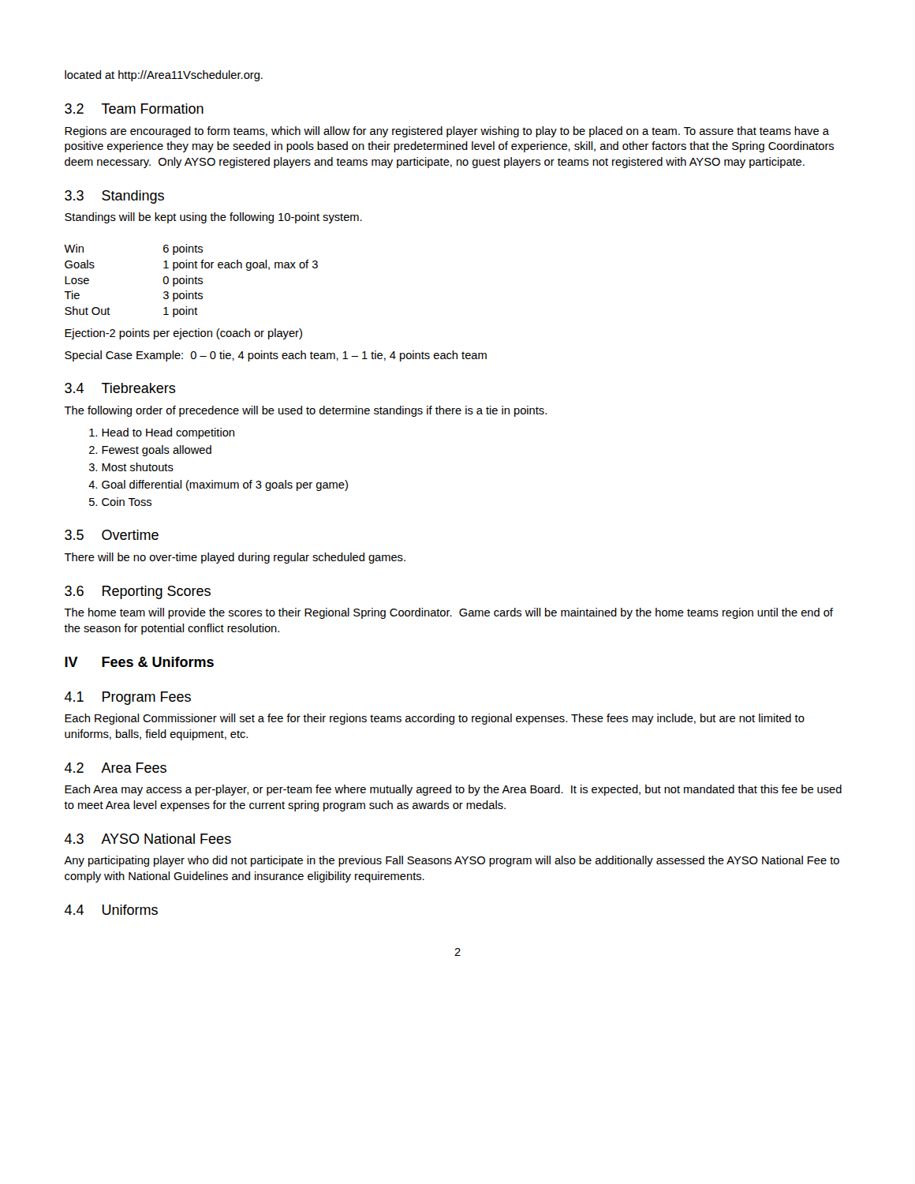located at http://Area11Vscheduler.org.
3.2 Team Formation
Regions are encouraged to form teams, which will allow for any registered player wishing to play to be placed on a team. To assure that teams have a positive experience they may be seeded in pools based on their predetermined level of experience, skill, and other factors that the Spring Coordinators deem necessary. Only AYSO registered players and teams may participate, no guest players or teams not registered with AYSO may participate.
3.3 Standings
Standings will be kept using the following 10-point system.
| Win | 6 points |
| Goals | 1 point for each goal, max of 3 |
| Lose | 0 points |
| Tie | 3 points |
| Shut Out | 1 point |
Ejection-2 points per ejection (coach or player)
Special Case Example: 0 – 0 tie, 4 points each team, 1 – 1 tie, 4 points each team
3.4 Tiebreakers
The following order of precedence will be used to determine standings if there is a tie in points.
Head to Head competition
Fewest goals allowed
Most shutouts
Goal differential (maximum of 3 goals per game)
Coin Toss
3.5 Overtime
There will be no over-time played during regular scheduled games.
3.6 Reporting Scores
The home team will provide the scores to their Regional Spring Coordinator. Game cards will be maintained by the home teams region until the end of the season for potential conflict resolution.
IVFees & Uniforms
4.1 Program Fees
Each Regional Commissioner will set a fee for their regions teams according to regional expenses. These fees may include, but are not limited to uniforms, balls, field equipment, etc.
4.2 Area Fees
Each Area may access a per-player, or per-team fee where mutually agreed to by the Area Board. It is expected, but not mandated that this fee be used to meet Area level expenses for the current spring program such as awards or medals.
4.3 AYSO National Fees
Any participating player who did not participate in the previous Fall Seasons AYSO program will also be additionally assessed the AYSO National Fee to comply with National Guidelines and insurance eligibility requirements.
4.4 Uniforms
2